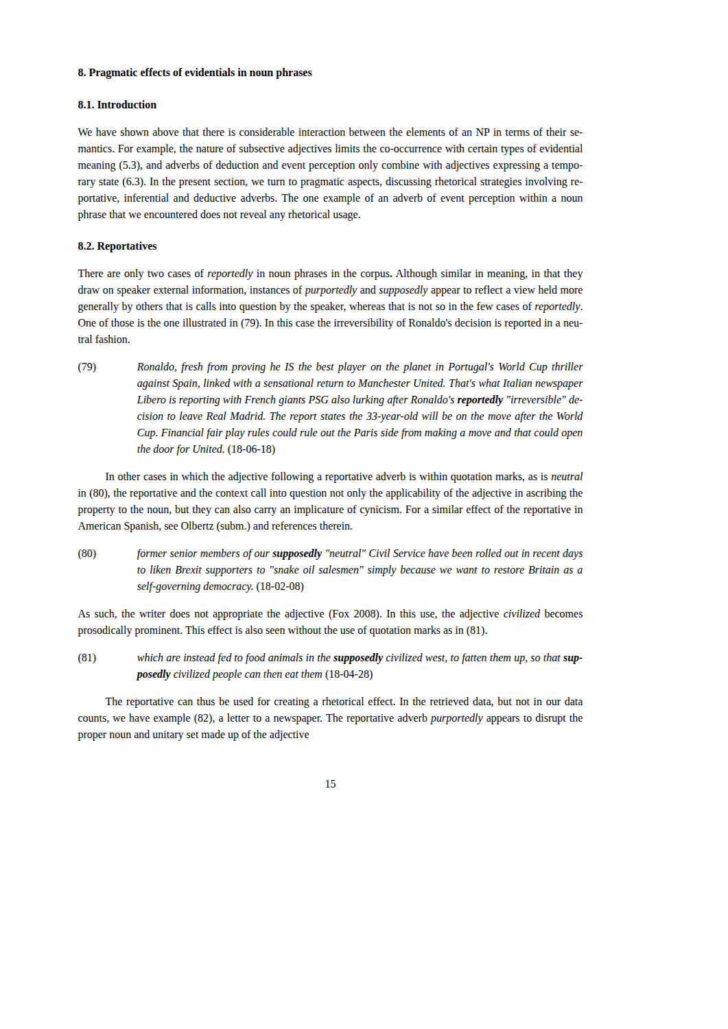8. Pragmatic effects of evidentials in noun phrases
8.1. Introduction
We have shown above that there is considerable interaction between the elements of an NP in terms of their semantics. For example, the nature of subsective adjectives limits the co-occurrence with certain types of evidential meaning (5.3), and adverbs of deduction and event perception only combine with adjectives expressing a temporary state (6.3). In the present section, we turn to pragmatic aspects, discussing rhetorical strategies involving reportative, inferential and deductive adverbs. The one example of an adverb of event perception within a noun phrase that we encountered does not reveal any rhetorical usage.
8.2. Reportatives
There are only two cases of reportedly in noun phrases in the corpus. Although similar in meaning, in that they draw on speaker external information, instances of purportedly and supposedly appear to reflect a view held more generally by others that is calls into question by the speaker, whereas that is not so in the few cases of reportedly. One of those is the one illustrated in (79). In this case the irreversibility of Ronaldo's decision is reported in a neutral fashion.
(79)
Ronaldo, fresh from proving he IS the best player on the planet in Portugal's World Cup thriller against Spain, linked with a sensational return to Manchester United. That's what Italian newspaper Libero is reporting with French giants PSG also lurking after Ronaldo's reportedly "irreversible" decision to leave Real Madrid. The report states the 33-year-old will be on the move after the World Cup. Financial fair play rules could rule out the Paris side from making a move and that could open the door for United. (18-06-18)
In other cases in which the adjective following a reportative adverb is within quotation marks, as is neutral in (80), the reportative and the context call into question not only the applicability of the adjective in ascribing the property to the noun, but they can also carry an implicature of cynicism. For a similar effect of the reportative in American Spanish, see Olbertz (subm.) and references therein.
(80)
former senior members of our supposedly "neutral" Civil Service have been rolled out in recent days to liken Brexit supporters to "snake oil salesmen" simply because we want to restore Britain as a self-governing democracy. (18-02-08)
As such, the writer does not appropriate the adjective (Fox 2008). In this use, the adjective civilized becomes prosodically prominent. This effect is also seen without the use of quotation marks as in (81).
(81)
which are instead fed to food animals in the supposedly civilized west, to fatten them up, so that supposedly civilized people can then eat them (18-04-28)
The reportative can thus be used for creating a rhetorical effect. In the retrieved data, but not in our data counts, we have example (82), a letter to a newspaper. The reportative adverb purportedly appears to disrupt the proper noun and unitary set made up of the adjective
15